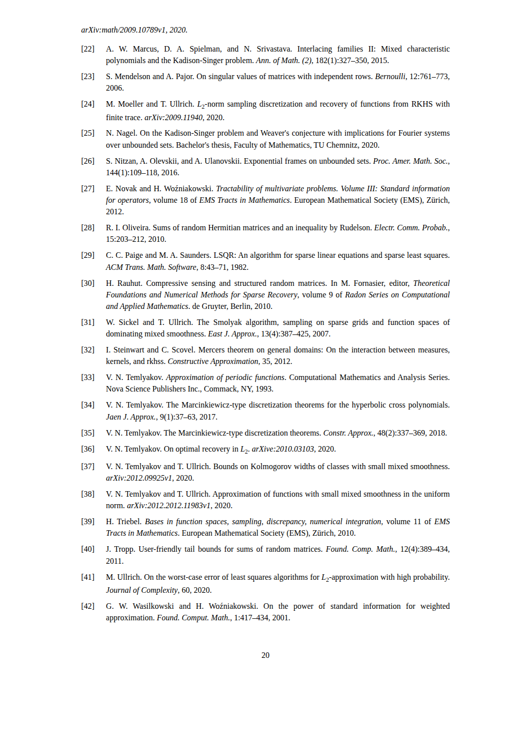arXiv:math/2009.10789v1, 2020.
[22] A. W. Marcus, D. A. Spielman, and N. Srivastava. Interlacing families II: Mixed characteristic polynomials and the Kadison-Singer problem. Ann. of Math. (2), 182(1):327–350, 2015.
[23] S. Mendelson and A. Pajor. On singular values of matrices with independent rows. Bernoulli, 12:761–773, 2006.
[24] M. Moeller and T. Ullrich. L2-norm sampling discretization and recovery of functions from RKHS with finite trace. arXiv:2009.11940, 2020.
[25] N. Nagel. On the Kadison-Singer problem and Weaver's conjecture with implications for Fourier systems over unbounded sets. Bachelor's thesis, Faculty of Mathematics, TU Chemnitz, 2020.
[26] S. Nitzan, A. Olevskii, and A. Ulanovskii. Exponential frames on unbounded sets. Proc. Amer. Math. Soc., 144(1):109–118, 2016.
[27] E. Novak and H. Woźniakowski. Tractability of multivariate problems. Volume III: Standard information for operators, volume 18 of EMS Tracts in Mathematics. European Mathematical Society (EMS), Zürich, 2012.
[28] R. I. Oliveira. Sums of random Hermitian matrices and an inequality by Rudelson. Electr. Comm. Probab., 15:203–212, 2010.
[29] C. C. Paige and M. A. Saunders. LSQR: An algorithm for sparse linear equations and sparse least squares. ACM Trans. Math. Software, 8:43–71, 1982.
[30] H. Rauhut. Compressive sensing and structured random matrices. In M. Fornasier, editor, Theoretical Foundations and Numerical Methods for Sparse Recovery, volume 9 of Radon Series on Computational and Applied Mathematics. de Gruyter, Berlin, 2010.
[31] W. Sickel and T. Ullrich. The Smolyak algorithm, sampling on sparse grids and function spaces of dominating mixed smoothness. East J. Approx., 13(4):387–425, 2007.
[32] I. Steinwart and C. Scovel. Mercers theorem on general domains: On the interaction between measures, kernels, and rkhss. Constructive Approximation, 35, 2012.
[33] V. N. Temlyakov. Approximation of periodic functions. Computational Mathematics and Analysis Series. Nova Science Publishers Inc., Commack, NY, 1993.
[34] V. N. Temlyakov. The Marcinkiewicz-type discretization theorems for the hyperbolic cross polynomials. Jaen J. Approx., 9(1):37–63, 2017.
[35] V. N. Temlyakov. The Marcinkiewicz-type discretization theorems. Constr. Approx., 48(2):337–369, 2018.
[36] V. N. Temlyakov. On optimal recovery in L2. arXive:2010.03103, 2020.
[37] V. N. Temlyakov and T. Ullrich. Bounds on Kolmogorov widths of classes with small mixed smoothness. arXiv:2012.09925v1, 2020.
[38] V. N. Temlyakov and T. Ullrich. Approximation of functions with small mixed smoothness in the uniform norm. arXiv:2012.2012.11983v1, 2020.
[39] H. Triebel. Bases in function spaces, sampling, discrepancy, numerical integration, volume 11 of EMS Tracts in Mathematics. European Mathematical Society (EMS), Zürich, 2010.
[40] J. Tropp. User-friendly tail bounds for sums of random matrices. Found. Comp. Math., 12(4):389–434, 2011.
[41] M. Ullrich. On the worst-case error of least squares algorithms for L2-approximation with high probability. Journal of Complexity, 60, 2020.
[42] G. W. Wasilkowski and H. Woźniakowski. On the power of standard information for weighted approximation. Found. Comput. Math., 1:417–434, 2001.
20